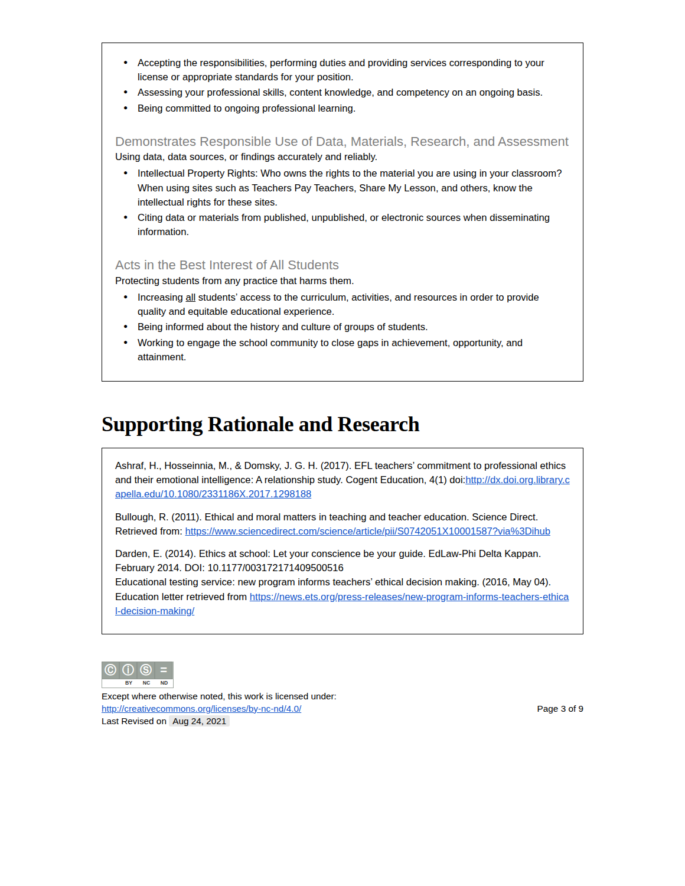Accepting the responsibilities, performing duties and providing services corresponding to your license or appropriate standards for your position.
Assessing your professional skills, content knowledge, and competency on an ongoing basis.
Being committed to ongoing professional learning.
Demonstrates Responsible Use of Data, Materials, Research, and Assessment
Using data, data sources, or findings accurately and reliably.
Intellectual Property Rights: Who owns the rights to the material you are using in your classroom? When using sites such as Teachers Pay Teachers, Share My Lesson, and others, know the intellectual rights for these sites.
Citing data or materials from published, unpublished, or electronic sources when disseminating information.
Acts in the Best Interest of All Students
Protecting students from any practice that harms them.
Increasing all students’ access to the curriculum, activities, and resources in order to provide quality and equitable educational experience.
Being informed about the history and culture of groups of students.
Working to engage the school community to close gaps in achievement, opportunity, and attainment.
Supporting Rationale and Research
Ashraf, H., Hosseinnia, M., & Domsky, J. G. H. (2017). EFL teachers’ commitment to professional ethics and their emotional intelligence: A relationship study. Cogent Education, 4(1) doi:http://dx.doi.org.library.capella.edu/10.1080/2331186X.2017.1298188
Bullough, R. (2011). Ethical and moral matters in teaching and teacher education. Science Direct. Retrieved from: https://www.sciencedirect.com/science/article/pii/S0742051X10001587?via%3Dihub
Darden, E. (2014). Ethics at school: Let your conscience be your guide. EdLaw-Phi Delta Kappan. February 2014. DOI: 10.1177/003172171409500516
Educational testing service: new program informs teachers’ ethical decision making. (2016, May 04). Education letter retrieved from https://news.ets.org/press-releases/new-program-informs-teachers-ethical-decision-making/
Ⓒ ⓘ Ⓢ =
BY NC ND
Except where otherwise noted, this work is licensed under:
http://creativecommons.org/licenses/by-nc-nd/4.0/ Page 3 of 9
Last Revised on Aug 24, 2021